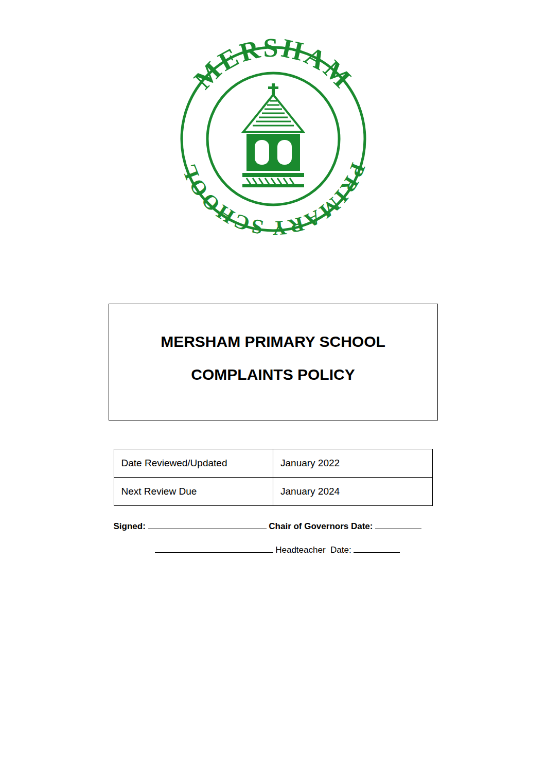MERSHAM PRIMARY SCHOOL
MERSHAM PRIMARY SCHOOL
COMPLAINTS POLICY
| Date Reviewed/Updated | January 2022 |
| Next Review Due | January 2024 |
Signed: Chair of Governors Date:
Headteacher Date: